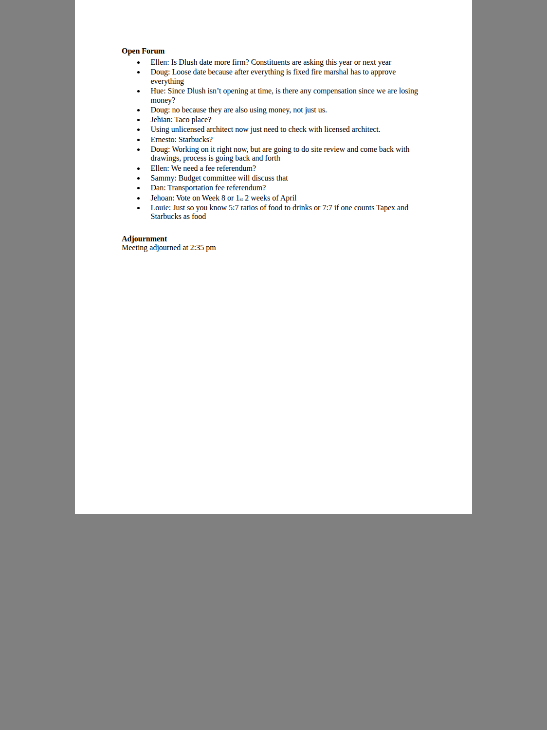Open Forum
Ellen: Is Dlush date more firm? Constituents are asking this year or next year
Doug: Loose date because after everything is fixed fire marshal has to approve everything
Hue: Since Dlush isn’t opening at time, is there any compensation since we are losing money?
Doug: no because they are also using money, not just us.
Jehian: Taco place?
Using unlicensed architect now just need to check with licensed architect.
Ernesto: Starbucks?
Doug: Working on it right now, but are going to do site review and come back with drawings, process is going back and forth
Ellen: We need a fee referendum?
Sammy: Budget committee will discuss that
Dan: Transportation fee referendum?
Jehoan: Vote on Week 8 or 1st 2 weeks of April
Louie: Just so you know 5:7 ratios of food to drinks or 7:7 if one counts Tapex and Starbucks as food
Adjournment
Meeting adjourned at 2:35 pm